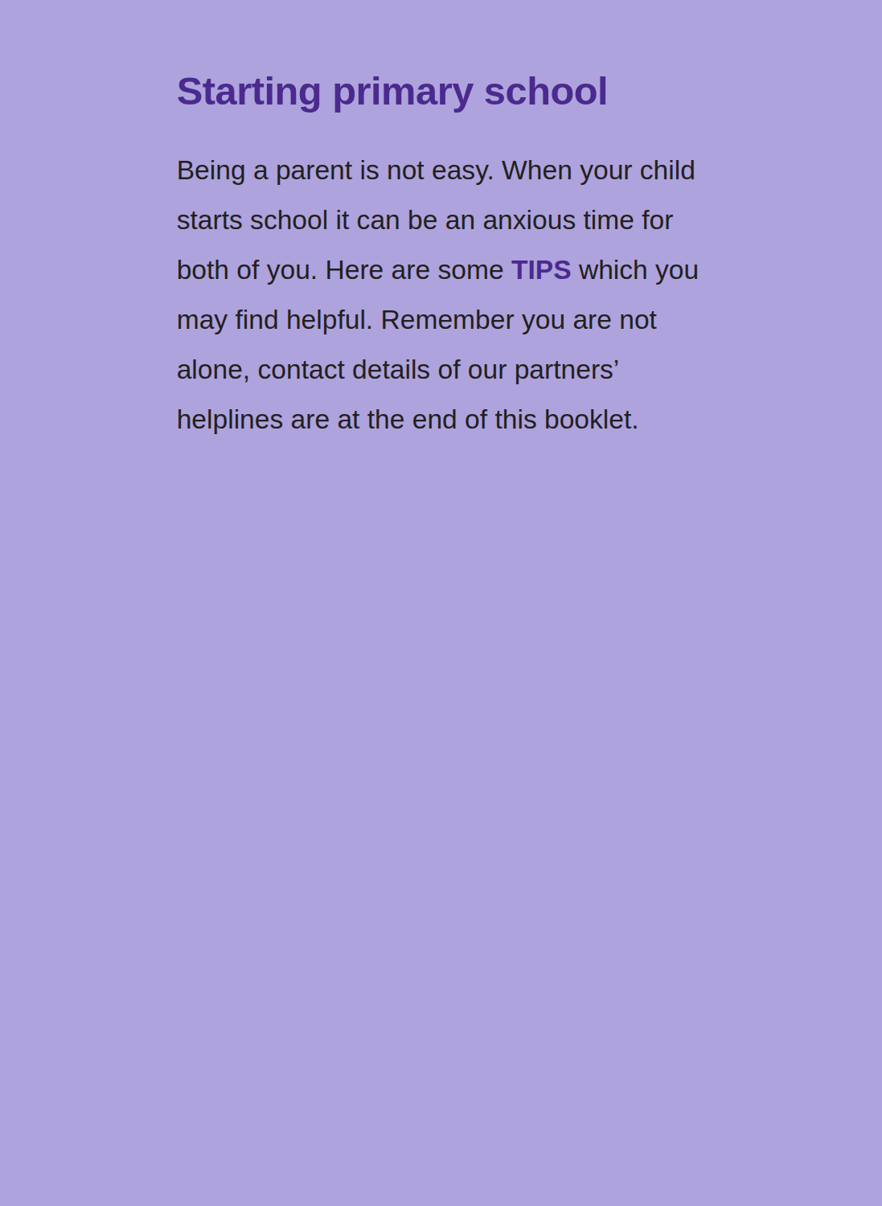Starting primary school
Being a parent is not easy. When your child starts school it can be an anxious time for both of you. Here are some TIPS which you may find helpful. Remember you are not alone, contact details of our partners’ helplines are at the end of this booklet.